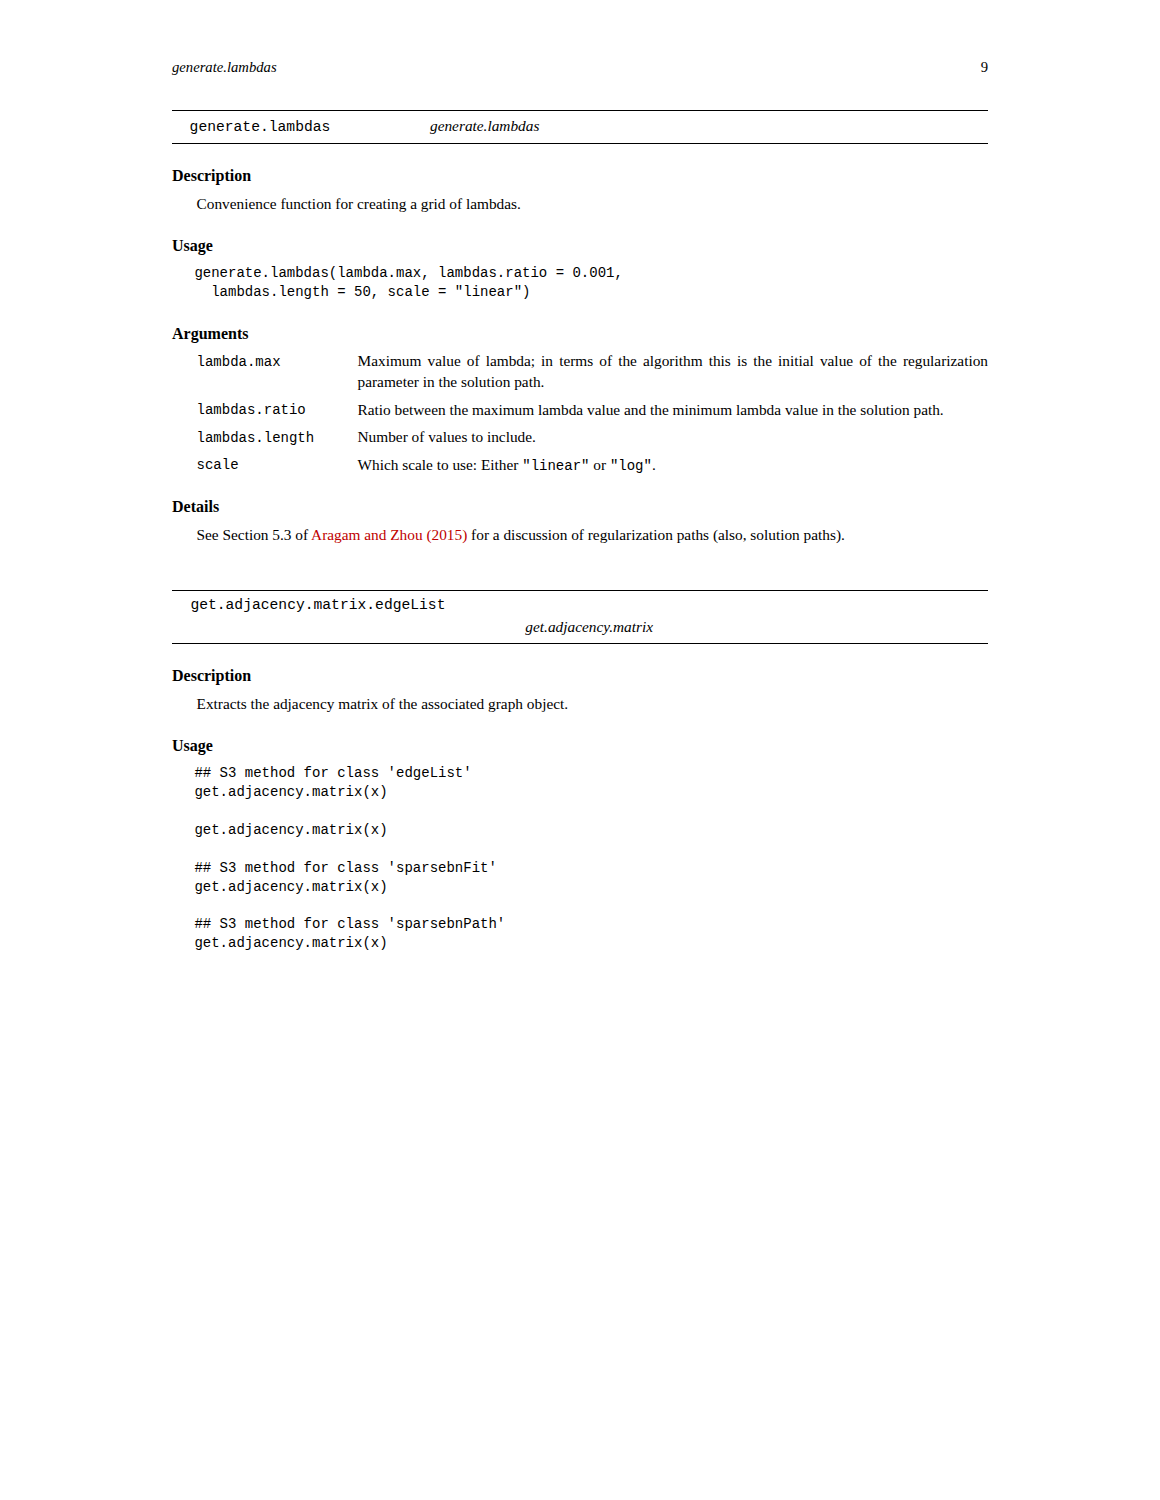generate.lambdas 9
generate.lambdas generate.lambdas
Description
Convenience function for creating a grid of lambdas.
Usage
generate.lambdas(lambda.max, lambdas.ratio = 0.001,
  lambdas.length = 50, scale = "linear")
Arguments
lambda.max
Maximum value of lambda; in terms of the algorithm this is the initial value of the regularization parameter in the solution path.
lambdas.ratio
Ratio between the maximum lambda value and the minimum lambda value in the solution path.
lambdas.length
Number of values to include.
scale
Which scale to use: Either "linear" or "log".
Details
See Section 5.3 of Aragam and Zhou (2015) for a discussion of regularization paths (also, solution paths).
get.adjacency.matrix.edgeList get.adjacency.matrix
Description
Extracts the adjacency matrix of the associated graph object.
Usage
## S3 method for class 'edgeList'
get.adjacency.matrix(x)

get.adjacency.matrix(x)

## S3 method for class 'sparsebnFit'
get.adjacency.matrix(x)

## S3 method for class 'sparsebnPath'
get.adjacency.matrix(x)